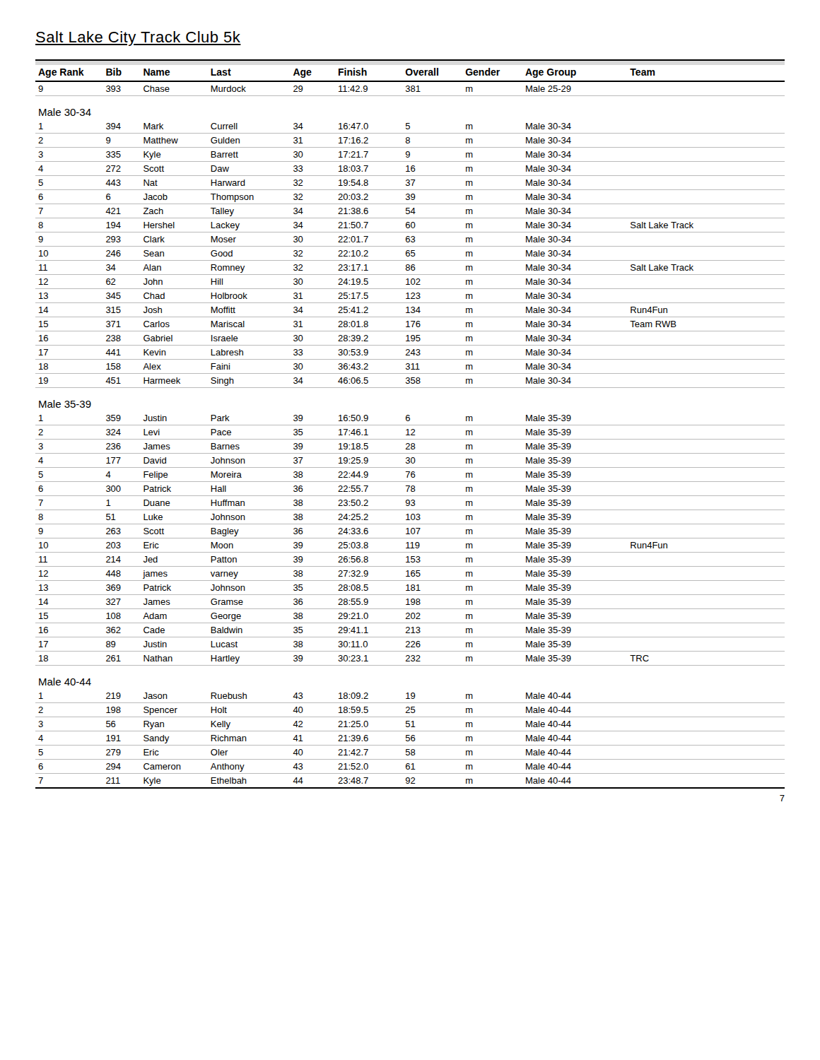Salt Lake City Track Club 5k
| Age Rank | Bib | Name | Last | Age | Finish | Overall | Gender | Age Group | Team |
| --- | --- | --- | --- | --- | --- | --- | --- | --- | --- |
| 9 | 393 | Chase | Murdock | 29 | 11:42.9 | 381 | m | Male 25-29 | |
| Male 30-34 |
| 1 | 394 | Mark | Currell | 34 | 16:47.0 | 5 | m | Male 30-34 | |
| 2 | 9 | Matthew | Gulden | 31 | 17:16.2 | 8 | m | Male 30-34 | |
| 3 | 335 | Kyle | Barrett | 30 | 17:21.7 | 9 | m | Male 30-34 | |
| 4 | 272 | Scott | Daw | 33 | 18:03.7 | 16 | m | Male 30-34 | |
| 5 | 443 | Nat | Harward | 32 | 19:54.8 | 37 | m | Male 30-34 | |
| 6 | 6 | Jacob | Thompson | 32 | 20:03.2 | 39 | m | Male 30-34 | |
| 7 | 421 | Zach | Talley | 34 | 21:38.6 | 54 | m | Male 30-34 | |
| 8 | 194 | Hershel | Lackey | 34 | 21:50.7 | 60 | m | Male 30-34 | Salt Lake Track |
| 9 | 293 | Clark | Moser | 30 | 22:01.7 | 63 | m | Male 30-34 | |
| 10 | 246 | Sean | Good | 32 | 22:10.2 | 65 | m | Male 30-34 | |
| 11 | 34 | Alan | Romney | 32 | 23:17.1 | 86 | m | Male 30-34 | Salt Lake Track |
| 12 | 62 | John | Hill | 30 | 24:19.5 | 102 | m | Male 30-34 | |
| 13 | 345 | Chad | Holbrook | 31 | 25:17.5 | 123 | m | Male 30-34 | |
| 14 | 315 | Josh | Moffitt | 34 | 25:41.2 | 134 | m | Male 30-34 | Run4Fun |
| 15 | 371 | Carlos | Mariscal | 31 | 28:01.8 | 176 | m | Male 30-34 | Team RWB |
| 16 | 238 | Gabriel | Israele | 30 | 28:39.2 | 195 | m | Male 30-34 | |
| 17 | 441 | Kevin | Labresh | 33 | 30:53.9 | 243 | m | Male 30-34 | |
| 18 | 158 | Alex | Faini | 30 | 36:43.2 | 311 | m | Male 30-34 | |
| 19 | 451 | Harmeek | Singh | 34 | 46:06.5 | 358 | m | Male 30-34 | |
| Male 35-39 |
| 1 | 359 | Justin | Park | 39 | 16:50.9 | 6 | m | Male 35-39 | |
| 2 | 324 | Levi | Pace | 35 | 17:46.1 | 12 | m | Male 35-39 | |
| 3 | 236 | James | Barnes | 39 | 19:18.5 | 28 | m | Male 35-39 | |
| 4 | 177 | David | Johnson | 37 | 19:25.9 | 30 | m | Male 35-39 | |
| 5 | 4 | Felipe | Moreira | 38 | 22:44.9 | 76 | m | Male 35-39 | |
| 6 | 300 | Patrick | Hall | 36 | 22:55.7 | 78 | m | Male 35-39 | |
| 7 | 1 | Duane | Huffman | 38 | 23:50.2 | 93 | m | Male 35-39 | |
| 8 | 51 | Luke | Johnson | 38 | 24:25.2 | 103 | m | Male 35-39 | |
| 9 | 263 | Scott | Bagley | 36 | 24:33.6 | 107 | m | Male 35-39 | |
| 10 | 203 | Eric | Moon | 39 | 25:03.8 | 119 | m | Male 35-39 | Run4Fun |
| 11 | 214 | Jed | Patton | 39 | 26:56.8 | 153 | m | Male 35-39 | |
| 12 | 448 | james | varney | 38 | 27:32.9 | 165 | m | Male 35-39 | |
| 13 | 369 | Patrick | Johnson | 35 | 28:08.5 | 181 | m | Male 35-39 | |
| 14 | 327 | James | Gramse | 36 | 28:55.9 | 198 | m | Male 35-39 | |
| 15 | 108 | Adam | George | 38 | 29:21.0 | 202 | m | Male 35-39 | |
| 16 | 362 | Cade | Baldwin | 35 | 29:41.1 | 213 | m | Male 35-39 | |
| 17 | 89 | Justin | Lucast | 38 | 30:11.0 | 226 | m | Male 35-39 | |
| 18 | 261 | Nathan | Hartley | 39 | 30:23.1 | 232 | m | Male 35-39 | TRC |
| Male 40-44 |
| 1 | 219 | Jason | Ruebush | 43 | 18:09.2 | 19 | m | Male 40-44 | |
| 2 | 198 | Spencer | Holt | 40 | 18:59.5 | 25 | m | Male 40-44 | |
| 3 | 56 | Ryan | Kelly | 42 | 21:25.0 | 51 | m | Male 40-44 | |
| 4 | 191 | Sandy | Richman | 41 | 21:39.6 | 56 | m | Male 40-44 | |
| 5 | 279 | Eric | Oler | 40 | 21:42.7 | 58 | m | Male 40-44 | |
| 6 | 294 | Cameron | Anthony | 43 | 21:52.0 | 61 | m | Male 40-44 | |
| 7 | 211 | Kyle | Ethelbah | 44 | 23:48.7 | 92 | m | Male 40-44 | |
7